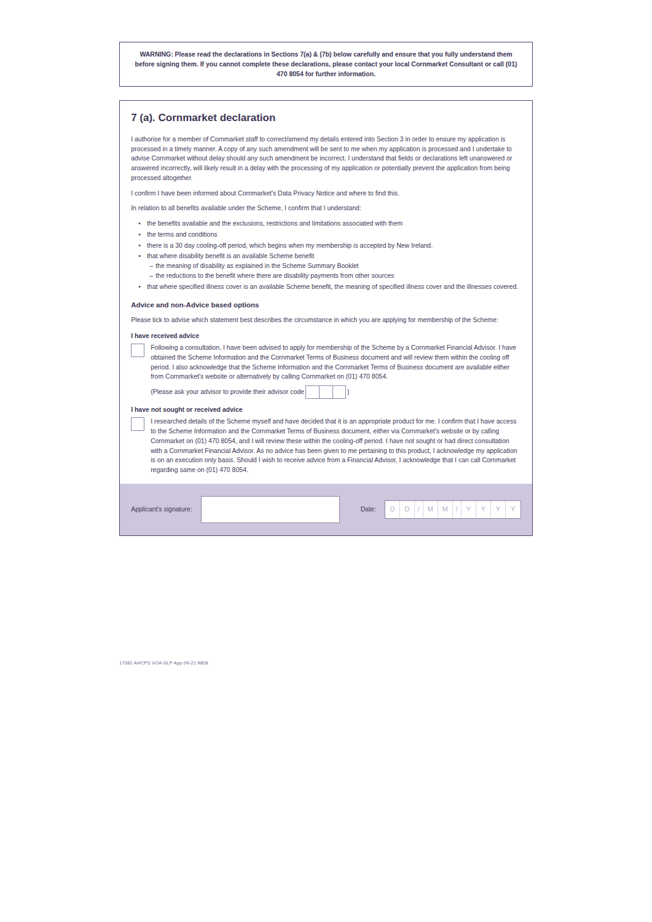WARNING: Please read the declarations in Sections 7(a) & (7b) below carefully and ensure that you fully understand them before signing them. If you cannot complete these declarations, please contact your local Cornmarket Consultant or call (01) 470 8054 for further information.
7 (a). Cornmarket declaration
I authorise for a member of Cornmarket staff to correct/amend my details entered into Section 3 in order to ensure my application is processed in a timely manner. A copy of any such amendment will be sent to me when my application is processed and I undertake to advise Cornmarket without delay should any such amendment be incorrect. I understand that fields or declarations left unanswered or answered incorrectly, will likely result in a delay with the processing of my application or potentially prevent the application from being processed altogether.
I confirm I have been informed about Cornmarket's Data Privacy Notice and where to find this.
In relation to all benefits available under the Scheme, I confirm that I understand:
the benefits available and the exclusions, restrictions and limitations associated with them
the terms and conditions
there is a 30 day cooling-off period, which begins when my membership is accepted by New Ireland.
that where disability benefit is an available Scheme benefit
the meaning of disability as explained in the Scheme Summary Booklet
the reductions to the benefit where there are disability payments from other sources
that where specified illness cover is an available Scheme benefit, the meaning of specified illness cover and the illnesses covered.
Advice and non-Advice based options
Please tick to advise which statement best describes the circumstance in which you are applying for membership of the Scheme:
I have received advice
Following a consultation, I have been advised to apply for membership of the Scheme by a Cornmarket Financial Advisor. I have obtained the Scheme Information and the Cornmarket Terms of Business document and will review them within the cooling off period. I also acknowledge that the Scheme Information and the Cornmarket Terms of Business document are available either from Cornmarket's website or alternatively by calling Cornmarket on (01) 470 8054.
(Please ask your advisor to provide their advisor code )
I have not sought or received advice
I researched details of the Scheme myself and have decided that it is an appropriate product for me. I confirm that I have access to the Scheme Information and the Cornmarket Terms of Business document, either via Cornmarket's website or by calling Cornmarket on (01) 470 8054, and I will review these within the cooling-off period. I have not sought or had direct consultation with a Cornmarket Financial Advisor. As no advice has been given to me pertaining to this product, I acknowledge my application is on an execution only basis. Should I wish to receive advice from a Financial Advisor, I acknowledge that I can call Cornmarket regarding same on (01) 470 8054.
Applicant's signature:
Date:
D
D
/
M
M
/
Y
Y
Y
Y
17381 AHCPS VOA GLP App 09-21 WEB